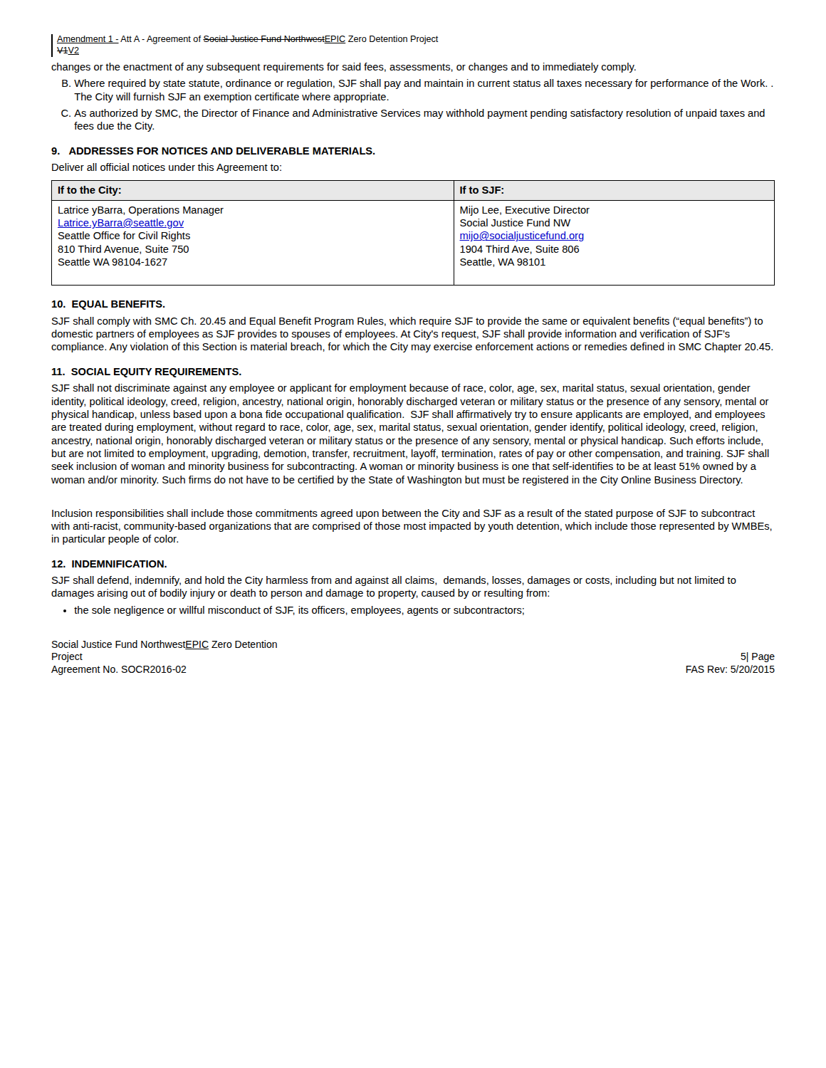Amendment 1 - Att A - Agreement of Social Justice Fund Northwest EPIC Zero Detention Project
V1 V2
changes or the enactment of any subsequent requirements for said fees, assessments, or changes and to immediately comply.
Where required by state statute, ordinance or regulation, SJF shall pay and maintain in current status all taxes necessary for performance of the Work. . The City will furnish SJF an exemption certificate where appropriate.
As authorized by SMC, the Director of Finance and Administrative Services may withhold payment pending satisfactory resolution of unpaid taxes and fees due the City.
9. ADDRESSES FOR NOTICES AND DELIVERABLE MATERIALS.
Deliver all official notices under this Agreement to:
| If to the City: | If to SJF: |
| --- | --- |
| Latrice yBarra, Operations Manager Latrice.yBarra@seattle.gov Seattle Office for Civil Rights 810 Third Avenue, Suite 750 Seattle WA 98104-1627 | Mijo Lee, Executive Director Social Justice Fund NW mijo@socialjusticefund.org 1904 Third Ave, Suite 806 Seattle, WA 98101 |
10. EQUAL BENEFITS.
SJF shall comply with SMC Ch. 20.45 and Equal Benefit Program Rules, which require SJF to provide the same or equivalent benefits (“equal benefits”) to domestic partners of employees as SJF provides to spouses of employees. At City's request, SJF shall provide information and verification of SJF’s compliance. Any violation of this Section is material breach, for which the City may exercise enforcement actions or remedies defined in SMC Chapter 20.45.
11. SOCIAL EQUITY REQUIREMENTS.
SJF shall not discriminate against any employee or applicant for employment because of race, color, age, sex, marital status, sexual orientation, gender identity, political ideology, creed, religion, ancestry, national origin, honorably discharged veteran or military status or the presence of any sensory, mental or physical handicap, unless based upon a bona fide occupational qualification. SJF shall affirmatively try to ensure applicants are employed, and employees are treated during employment, without regard to race, color, age, sex, marital status, sexual orientation, gender identify, political ideology, creed, religion, ancestry, national origin, honorably discharged veteran or military status or the presence of any sensory, mental or physical handicap. Such efforts include, but are not limited to employment, upgrading, demotion, transfer, recruitment, layoff, termination, rates of pay or other compensation, and training. SJF shall seek inclusion of woman and minority business for subcontracting. A woman or minority business is one that self-identifies to be at least 51% owned by a woman and/or minority. Such firms do not have to be certified by the State of Washington but must be registered in the City Online Business Directory.
Inclusion responsibilities shall include those commitments agreed upon between the City and SJF as a result of the stated purpose of SJF to subcontract with anti-racist, community-based organizations that are comprised of those most impacted by youth detention, which include those represented by WMBEs, in particular people of color.
12. INDEMNIFICATION.
SJF shall defend, indemnify, and hold the City harmless from and against all claims, demands, losses, damages or costs, including but not limited to damages arising out of bodily injury or death to person and damage to property, caused by or resulting from:
the sole negligence or willful misconduct of SJF, its officers, employees, agents or subcontractors;
Social Justice Fund Northwest EPIC Zero Detention
Project
Agreement No. SOCR2016-02
5| Page
FAS Rev: 5/20/2015